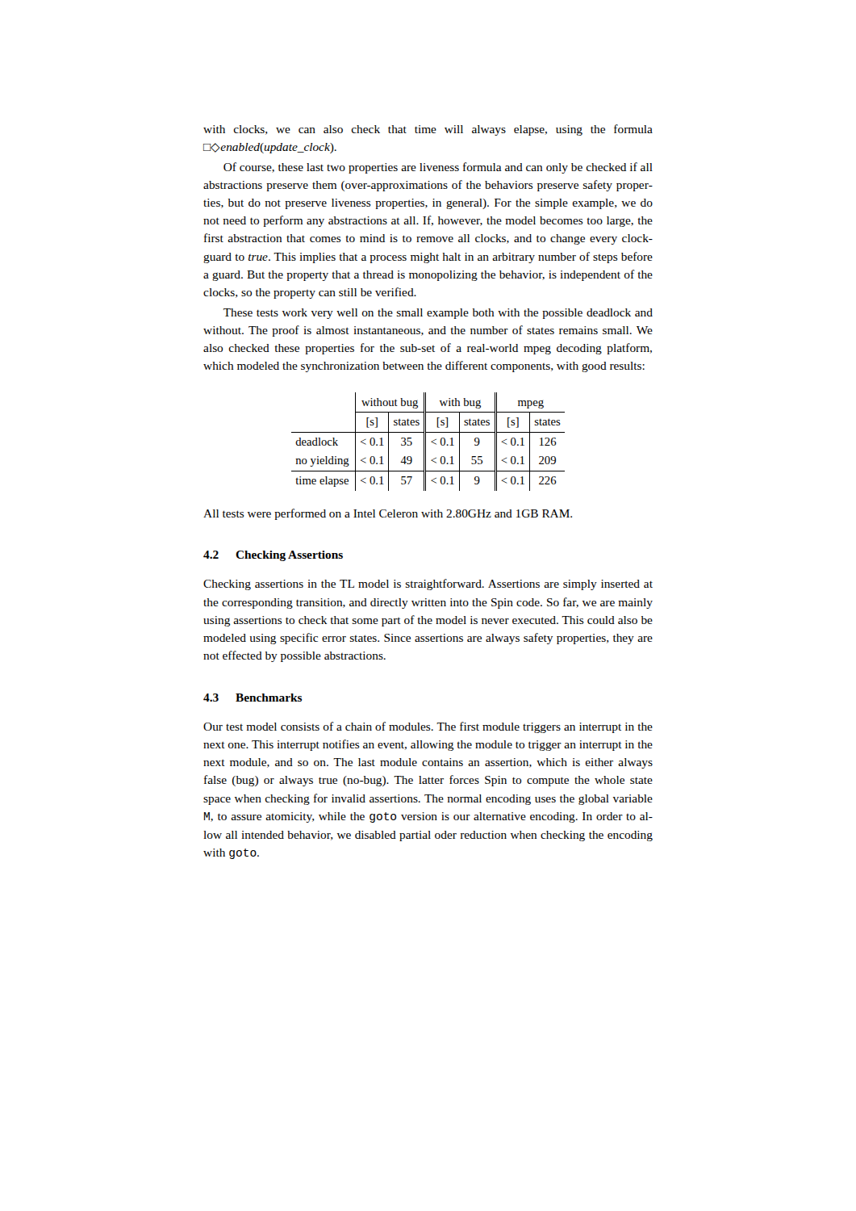with clocks, we can also check that time will always elapse, using the formula □◇enabled(update_clock).
Of course, these last two properties are liveness formula and can only be checked if all abstractions preserve them (over-approximations of the behaviors preserve safety properties, but do not preserve liveness properties, in general). For the simple example, we do not need to perform any abstractions at all. If, however, the model becomes too large, the first abstraction that comes to mind is to remove all clocks, and to change every clock-guard to true. This implies that a process might halt in an arbitrary number of steps before a guard. But the property that a thread is monopolizing the behavior, is independent of the clocks, so the property can still be verified.
These tests work very well on the small example both with the possible deadlock and without. The proof is almost instantaneous, and the number of states remains small. We also checked these properties for the sub-set of a real-world mpeg decoding platform, which modeled the synchronization between the different components, with good results:
| | without bug | with bug | mpeg |
| | [s] | states | [s] | states | [s] | states |
| deadlock | < 0.1 | 35 | < 0.1 | 9 | < 0.1 | 126 |
| no yielding | < 0.1 | 49 | < 0.1 | 55 | < 0.1 | 209 |
| time elapse | < 0.1 | 57 | < 0.1 | 9 | < 0.1 | 226 |
All tests were performed on a Intel Celeron with 2.80GHz and 1GB RAM.
4.2 Checking Assertions
Checking assertions in the TL model is straightforward. Assertions are simply inserted at the corresponding transition, and directly written into the Spin code. So far, we are mainly using assertions to check that some part of the model is never executed. This could also be modeled using specific error states. Since assertions are always safety properties, they are not effected by possible abstractions.
4.3 Benchmarks
Our test model consists of a chain of modules. The first module triggers an interrupt in the next one. This interrupt notifies an event, allowing the module to trigger an interrupt in the next module, and so on. The last module contains an assertion, which is either always false (bug) or always true (no-bug). The latter forces Spin to compute the whole state space when checking for invalid assertions. The normal encoding uses the global variable M, to assure atomicity, while the goto version is our alternative encoding. In order to allow all intended behavior, we disabled partial oder reduction when checking the encoding with goto.